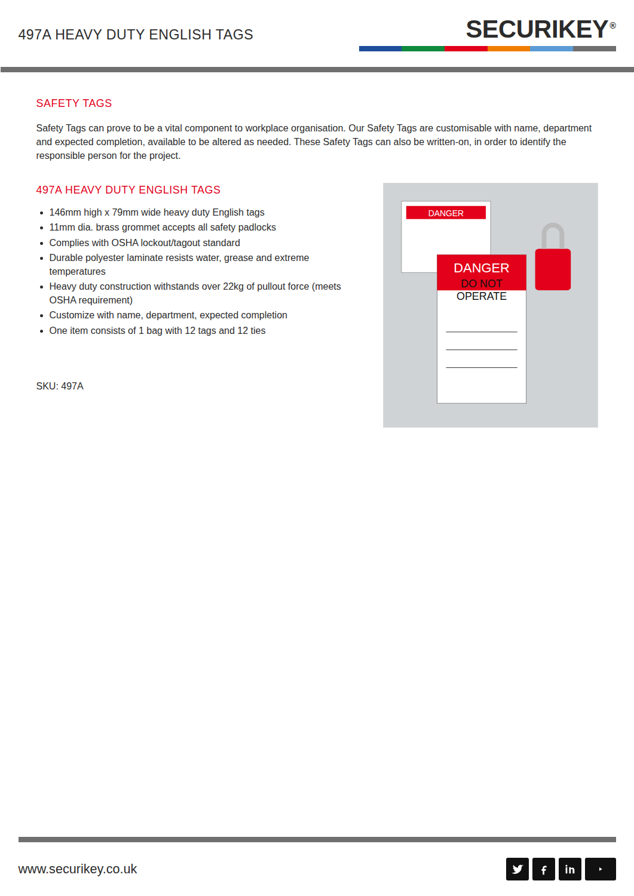497A Heavy Duty English Tags
SECURIKEY®
Safety Tags
Safety Tags can prove to be a vital component to workplace organisation. Our Safety Tags are customisable with name, department and expected completion, available to be altered as needed. These Safety Tags can also be written-on, in order to identify the responsible person for the project.
497A Heavy Duty English Tags
146mm high x 79mm wide heavy duty English tags
11mm dia. brass grommet accepts all safety padlocks
Complies with OSHA lockout/tagout standard
Durable polyester laminate resists water, grease and extreme temperatures
Heavy duty construction withstands over 22kg of pullout force (meets OSHA requirement)
Customize with name, department, expected completion
One item consists of 1 bag with 12 tags and 12 ties
SKU: 497A
www.securikey.co.uk